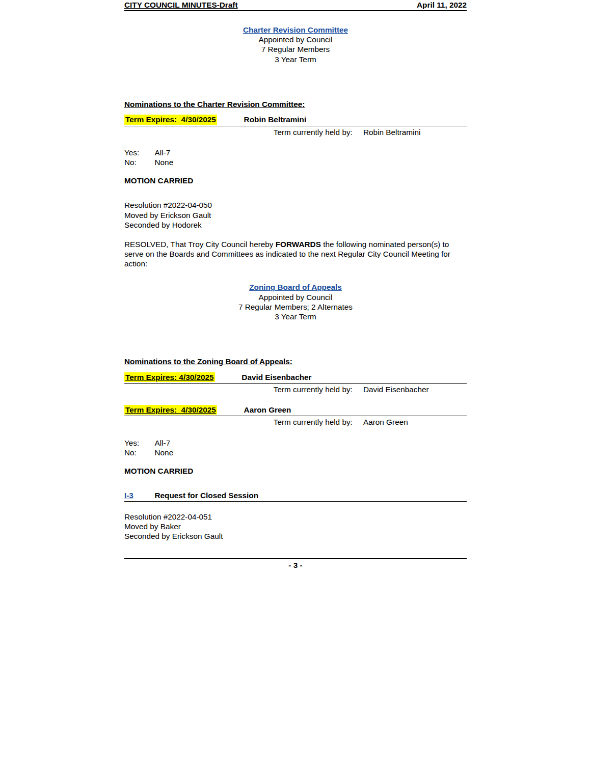CITY COUNCIL MINUTES-Draft
April 11, 2022
Charter Revision Committee
Appointed by Council
7 Regular Members
3 Year Term
Nominations to the Charter Revision Committee:
Term Expires: 4/30/2025 Robin Beltramini
Term currently held by: Robin Beltramini
Yes: All-7
No: None
MOTION CARRIED
Resolution #2022-04-050
Moved by Erickson Gault
Seconded by Hodorek
RESOLVED, That Troy City Council hereby FORWARDS the following nominated person(s) to serve on the Boards and Committees as indicated to the next Regular City Council Meeting for action:
Zoning Board of Appeals
Appointed by Council
7 Regular Members; 2 Alternates
3 Year Term
Nominations to the Zoning Board of Appeals:
Term Expires: 4/30/2025 David Eisenbacher
Term currently held by: David Eisenbacher
Term Expires: 4/30/2025 Aaron Green
Term currently held by: Aaron Green
Yes: All-7
No: None
MOTION CARRIED
I-3 Request for Closed Session
Resolution #2022-04-051
Moved by Baker
Seconded by Erickson Gault
- 3 -